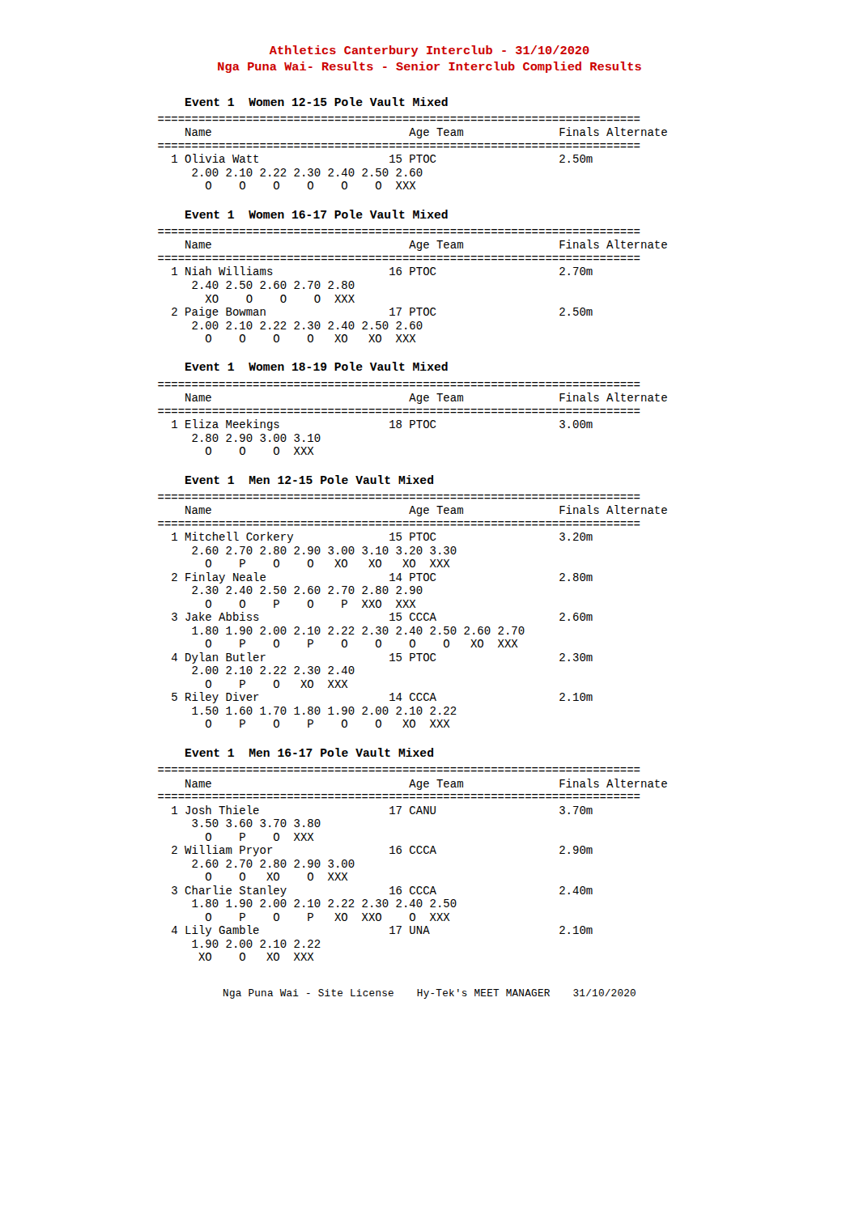Athletics Canterbury Interclub - 31/10/2020
Nga Puna Wai- Results - Senior Interclub Complied Results
Event 1 Women 12-15 Pole Vault Mixed
=======================================================================
    Name                             Age Team              Finals Alternate
=======================================================================
  1 Olivia Watt                   15 PTOC                  2.50m
     2.00 2.10 2.22 2.30 2.40 2.50 2.60
       O    O    O    O    O    O  XXX
Event 1 Women 16-17 Pole Vault Mixed
=======================================================================
    Name                             Age Team              Finals Alternate
=======================================================================
  1 Niah Williams                 16 PTOC                  2.70m
     2.40 2.50 2.60 2.70 2.80
       XO    O    O    O  XXX
  2 Paige Bowman                  17 PTOC                  2.50m
     2.00 2.10 2.22 2.30 2.40 2.50 2.60
       O    O    O    O   XO   XO  XXX
Event 1 Women 18-19 Pole Vault Mixed
=======================================================================
    Name                             Age Team              Finals Alternate
=======================================================================
  1 Eliza Meekings                18 PTOC                  3.00m
     2.80 2.90 3.00 3.10
       O    O    O  XXX
Event 1 Men 12-15 Pole Vault Mixed
=======================================================================
    Name                             Age Team              Finals Alternate
=======================================================================
  1 Mitchell Corkery              15 PTOC                  3.20m
     2.60 2.70 2.80 2.90 3.00 3.10 3.20 3.30
       O    P    O    O   XO   XO   XO  XXX
  2 Finlay Neale                  14 PTOC                  2.80m
     2.30 2.40 2.50 2.60 2.70 2.80 2.90
       O    O    P    O    P  XXO  XXX
  3 Jake Abbiss                   15 CCCA                  2.60m
     1.80 1.90 2.00 2.10 2.22 2.30 2.40 2.50 2.60 2.70
       O    P    O    P    O    O    O    O   XO  XXX
  4 Dylan Butler                  15 PTOC                  2.30m
     2.00 2.10 2.22 2.30 2.40
       O    P    O   XO  XXX
  5 Riley Diver                   14 CCCA                  2.10m
     1.50 1.60 1.70 1.80 1.90 2.00 2.10 2.22
       O    P    O    P    O    O   XO  XXX
Event 1 Men 16-17 Pole Vault Mixed
=======================================================================
    Name                             Age Team              Finals Alternate
=======================================================================
  1 Josh Thiele                   17 CANU                  3.70m
     3.50 3.60 3.70 3.80
       O    P    O  XXX
  2 William Pryor                 16 CCCA                  2.90m
     2.60 2.70 2.80 2.90 3.00
       O    O   XO    O  XXX
  3 Charlie Stanley               16 CCCA                  2.40m
     1.80 1.90 2.00 2.10 2.22 2.30 2.40 2.50
       O    P    O    P   XO  XXO    O  XXX
  4 Lily Gamble                   17 UNA                   2.10m
     1.90 2.00 2.10 2.22
      XO    O   XO  XXX
Nga Puna Wai - Site License Hy-Tek's MEET MANAGER 31/10/2020